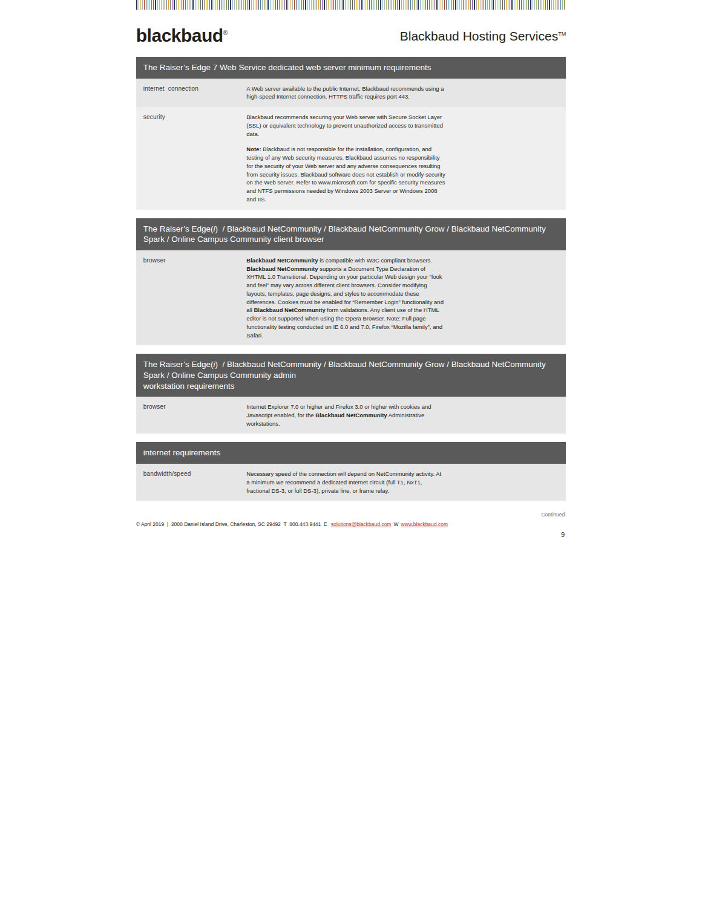blackbaud®
Blackbaud Hosting Services TM
The Raiser’s Edge 7 Web Service dedicated web server minimum requirements
| internet connection | A Web server available to the public Internet. Blackbaud recommends using a high-speed Internet connection. HTTPS traffic requires port 443. |
| security | Blackbaud recommends securing your Web server with Secure Socket Layer (SSL) or equivalent technology to prevent unauthorized access to transmitted data. Note: Blackbaud is not responsible for the installation, configuration, and testing of any Web security measures. Blackbaud assumes no responsibility for the security of your Web server and any adverse consequences resulting from security issues. Blackbaud software does not establish or modify security on the Web server. Refer to www.microsoft.com for specific security measures and NTFS permissions needed by Windows 2003 Server or Windows 2008 and IIS. |
The Raiser’s Edge( i ) / Blackbaud NetCommunity / Blackbaud NetCommunity Grow / Blackbaud NetCommunity Spark / Online Campus Community client browser
| browser | Blackbaud NetCommunity is compatible with W3C compliant browsers. Blackbaud NetCommunity supports a Document Type Declaration of XHTML 1.0 Transitional. Depending on your particular Web design your “look and feel” may vary across different client browsers. Consider modifying layouts, templates, page designs, and styles to accommodate these differences. Cookies must be enabled for “Remember Login” functionality and all Blackbaud NetCommunity form validations. Any client use of the HTML editor is not supported when using the Opera Browser. Note: Full page functionality testing conducted on IE 6.0 and 7.0, Firefox “Mozilla family”, and Safari. |
The Raiser’s Edge( i ) / Blackbaud NetCommunity / Blackbaud NetCommunity Grow / Blackbaud NetCommunity Spark / Online Campus Community admin workstation requirements
| browser | Internet Explorer 7.0 or higher and Firefox 3.0 or higher with cookies and Javascript enabled, for the Blackbaud NetCommunity Administrative workstations. |
internet requirements
| bandwidth/speed | Necessary speed of the connection will depend on NetCommunity activity. At a minimum we recommend a dedicated Internet circuit (full T1, NxT1, fractional DS-3, or full DS-3), private line, or frame relay. |
Continued
© April 2019 | 2000 Daniel Island Drive, Charleston, SC 29492 T 800.443.9441 E solutions@blackbaud.com W www.blackbaud.com
9